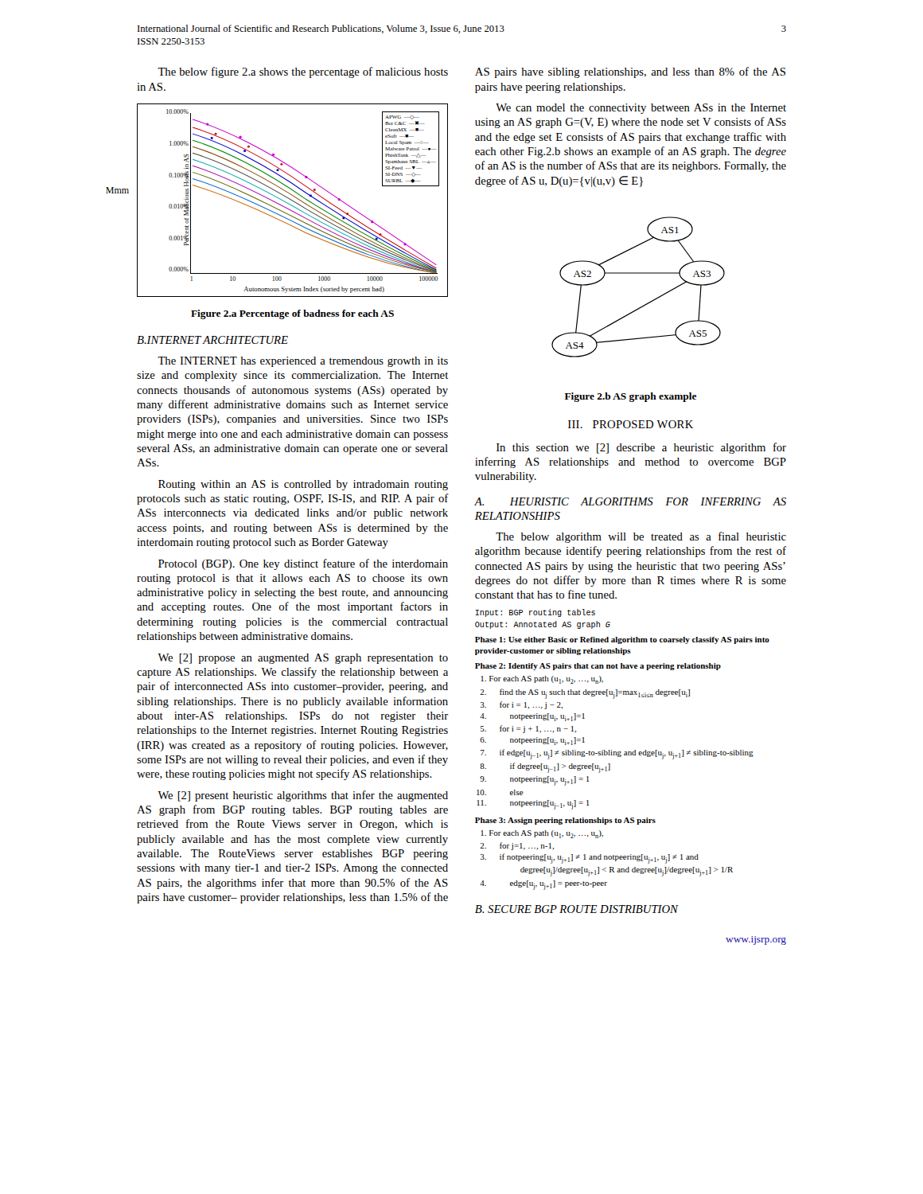International Journal of Scientific and Research Publications, Volume 3, Issue 6, June 2013
ISSN 2250-3153
3
The below figure 2.a shows the percentage of malicious hosts in AS.
Percent of Malicious Hosts in AS
Mmm
10.000%
1.000%
0.100%
0.010%
0.001%
0.000%
APWG —◇—
Bot C&C —✖—
CleanMX —■—
eSoft —■—
Local Spam —○—
Malware Patrol —●—
PhishTank —△—
Spamhaus SBL —▵—
SI-Feed —▼—
SI-DNS —◇—
SURBL —◆—
110100100010000100000
Autonomous System Index (sorted by percent bad)
Figure 2.a Percentage of badness for each AS
B.INTERNET ARCHITECTURE
The INTERNET has experienced a tremendous growth in its size and complexity since its commercialization. The Internet connects thousands of autonomous systems (ASs) operated by many different administrative domains such as Internet service providers (ISPs), companies and universities. Since two ISPs might merge into one and each administrative domain can possess several ASs, an administrative domain can operate one or several ASs.
Routing within an AS is controlled by intradomain routing protocols such as static routing, OSPF, IS-IS, and RIP. A pair of ASs interconnects via dedicated links and/or public network access points, and routing between ASs is determined by the interdomain routing protocol such as Border Gateway
Protocol (BGP). One key distinct feature of the interdomain routing protocol is that it allows each AS to choose its own administrative policy in selecting the best route, and announcing and accepting routes. One of the most important factors in determining routing policies is the commercial contractual relationships between administrative domains.
We [2] propose an augmented AS graph representation to capture AS relationships. We classify the relationship between a pair of interconnected ASs into customer–provider, peering, and sibling relationships. There is no publicly available information about inter-AS relationships. ISPs do not register their relationships to the Internet registries. Internet Routing Registries (IRR) was created as a repository of routing policies. However, some ISPs are not willing to reveal their policies, and even if they were, these routing policies might not specify AS relationships.
We [2] present heuristic algorithms that infer the augmented AS graph from BGP routing tables. BGP routing tables are retrieved from the Route Views server in Oregon, which is publicly available and has the most complete view currently available. The RouteViews server establishes BGP peering sessions with many tier-1 and tier-2 ISPs. Among the connected AS pairs, the algorithms infer that more than 90.5% of the AS pairs have customer– provider relationships, less than 1.5% of the AS pairs have sibling relationships, and less than 8% of the AS pairs have peering relationships.
We can model the connectivity between ASs in the Internet using an AS graph G=(V, E) where the node set V consists of ASs and the edge set E consists of AS pairs that exchange traffic with each other Fig.2.b shows an example of an AS graph. The degree of an AS is the number of ASs that are its neighbors. Formally, the degree of AS u, D(u)={v|(u,v) ∈ E}
AS1 AS2 AS3 AS4 AS5
Figure 2.b AS graph example
III. Proposed Work
In this section we [2] describe a heuristic algorithm for inferring AS relationships and method to overcome BGP vulnerability.
A. HEURISTIC ALGORITHMS FOR INFERRING AS RELATIONSHIPS
The below algorithm will be treated as a final heuristic algorithm because identify peering relationships from the rest of connected AS pairs by using the heuristic that two peering ASs’ degrees do not differ by more than R times where R is some constant that has to fine tuned.
Input: BGP routing tables
Output: Annotated AS graph G
Phase 1: Use either Basic or Refined algorithm to coarsely classify AS pairs into provider-customer or sibling relationships
Phase 2: Identify AS pairs that can not have a peering relationship
For each AS path (u1, u2, …, un),
find the AS uj such that degree[uj]=max1≤i≤n degree[ui]
for i = 1, …, j − 2,
notpeering[ui, ui+1]=1
for i = j + 1, …, n − 1,
notpeering[ui, ui+1]=1
if edge[uj−1, uj] ≠ sibling-to-sibling and edge[uj, uj+1] ≠ sibling-to-sibling
if degree[uj−1] > degree[uj+1]
notpeering[uj, uj+1] = 1
else
notpeering[uj−1, uj] = 1
Phase 3: Assign peering relationships to AS pairs
For each AS path (u1, u2, …, un),
for j=1, …, n-1,
if notpeering[uj, uj+1] ≠ 1 and notpeering[uj+1, uj] ≠ 1 and
degree[uj]/degree[uj+1] < R and degree[uj]/degree[uj+1] > 1/R
edge[uj, uj+1] = peer-to-peer
B. SECURE BGP ROUTE DISTRIBUTION
www.ijsrp.org